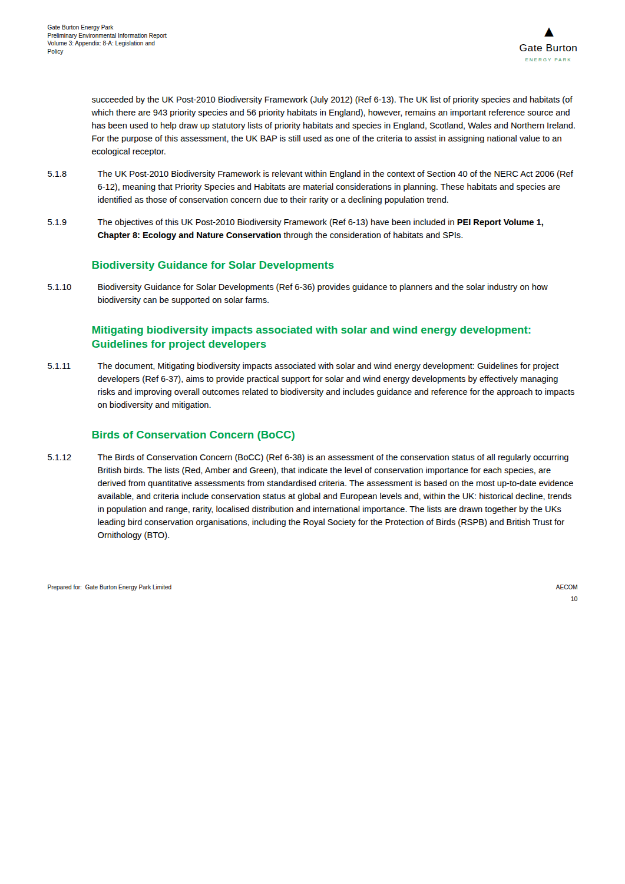Gate Burton Energy Park
Preliminary Environmental Information Report
Volume 3: Appendix: 8-A: Legislation and
Policy
▲
Gate Burton
ENERGY PARK
succeeded by the UK Post-2010 Biodiversity Framework (July 2012) (Ref 6-13). The UK list of priority species and habitats (of which there are 943 priority species and 56 priority habitats in England), however, remains an important reference source and has been used to help draw up statutory lists of priority habitats and species in England, Scotland, Wales and Northern Ireland. For the purpose of this assessment, the UK BAP is still used as one of the criteria to assist in assigning national value to an ecological receptor.
5.1.8
The UK Post-2010 Biodiversity Framework is relevant within England in the context of Section 40 of the NERC Act 2006 (Ref 6-12), meaning that Priority Species and Habitats are material considerations in planning. These habitats and species are identified as those of conservation concern due to their rarity or a declining population trend.
5.1.9
The objectives of this UK Post-2010 Biodiversity Framework (Ref 6-13) have been included in PEI Report Volume 1, Chapter 8: Ecology and Nature Conservation through the consideration of habitats and SPIs.
Biodiversity Guidance for Solar Developments
5.1.10
Biodiversity Guidance for Solar Developments (Ref 6-36) provides guidance to planners and the solar industry on how biodiversity can be supported on solar farms.
Mitigating biodiversity impacts associated with solar and wind energy development: Guidelines for project developers
5.1.11
The document, Mitigating biodiversity impacts associated with solar and wind energy development: Guidelines for project developers (Ref 6-37), aims to provide practical support for solar and wind energy developments by effectively managing risks and improving overall outcomes related to biodiversity and includes guidance and reference for the approach to impacts on biodiversity and mitigation.
Birds of Conservation Concern (BoCC)
5.1.12
The Birds of Conservation Concern (BoCC) (Ref 6-38) is an assessment of the conservation status of all regularly occurring British birds. The lists (Red, Amber and Green), that indicate the level of conservation importance for each species, are derived from quantitative assessments from standardised criteria. The assessment is based on the most up-to-date evidence available, and criteria include conservation status at global and European levels and, within the UK: historical decline, trends in population and range, rarity, localised distribution and international importance. The lists are drawn together by the UKs leading bird conservation organisations, including the Royal Society for the Protection of Birds (RSPB) and British Trust for Ornithology (BTO).
Prepared for: Gate Burton Energy Park Limited
AECOM
10